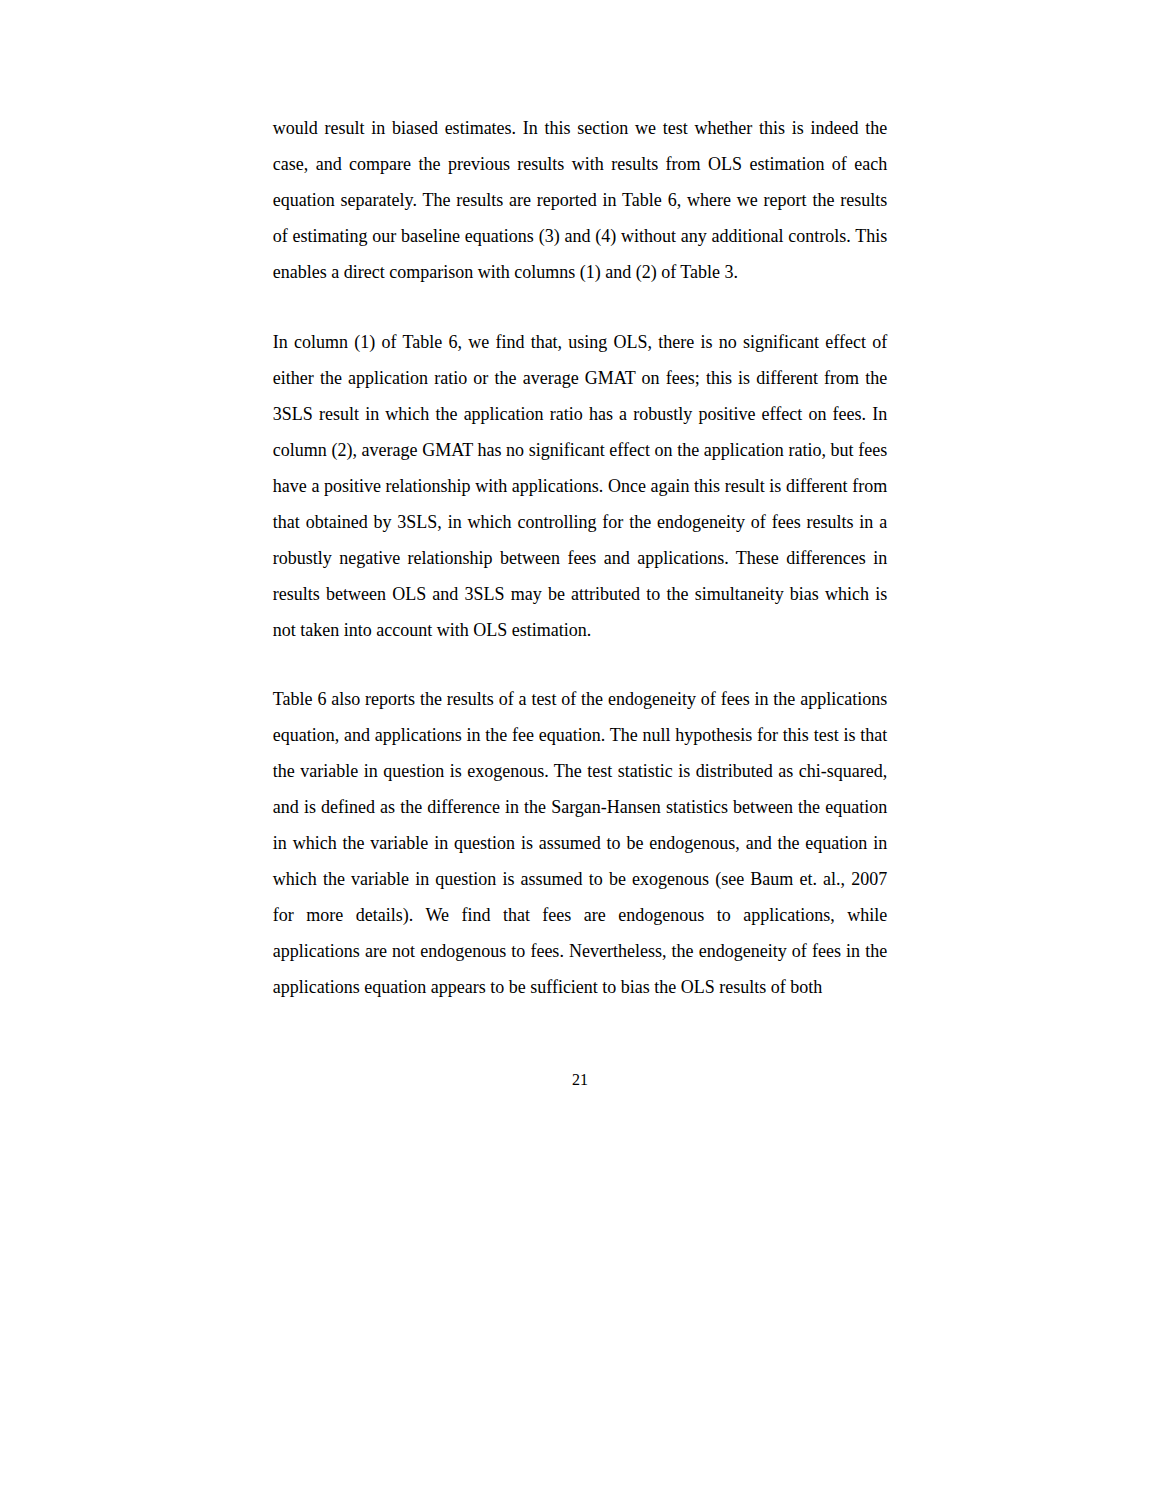would result in biased estimates. In this section we test whether this is indeed the case, and compare the previous results with results from OLS estimation of each equation separately. The results are reported in Table 6, where we report the results of estimating our baseline equations (3) and (4) without any additional controls. This enables a direct comparison with columns (1) and (2) of Table 3.
In column (1) of Table 6, we find that, using OLS, there is no significant effect of either the application ratio or the average GMAT on fees; this is different from the 3SLS result in which the application ratio has a robustly positive effect on fees. In column (2), average GMAT has no significant effect on the application ratio, but fees have a positive relationship with applications. Once again this result is different from that obtained by 3SLS, in which controlling for the endogeneity of fees results in a robustly negative relationship between fees and applications. These differences in results between OLS and 3SLS may be attributed to the simultaneity bias which is not taken into account with OLS estimation.
Table 6 also reports the results of a test of the endogeneity of fees in the applications equation, and applications in the fee equation. The null hypothesis for this test is that the variable in question is exogenous. The test statistic is distributed as chi-squared, and is defined as the difference in the Sargan-Hansen statistics between the equation in which the variable in question is assumed to be endogenous, and the equation in which the variable in question is assumed to be exogenous (see Baum et. al., 2007 for more details). We find that fees are endogenous to applications, while applications are not endogenous to fees. Nevertheless, the endogeneity of fees in the applications equation appears to be sufficient to bias the OLS results of both
21